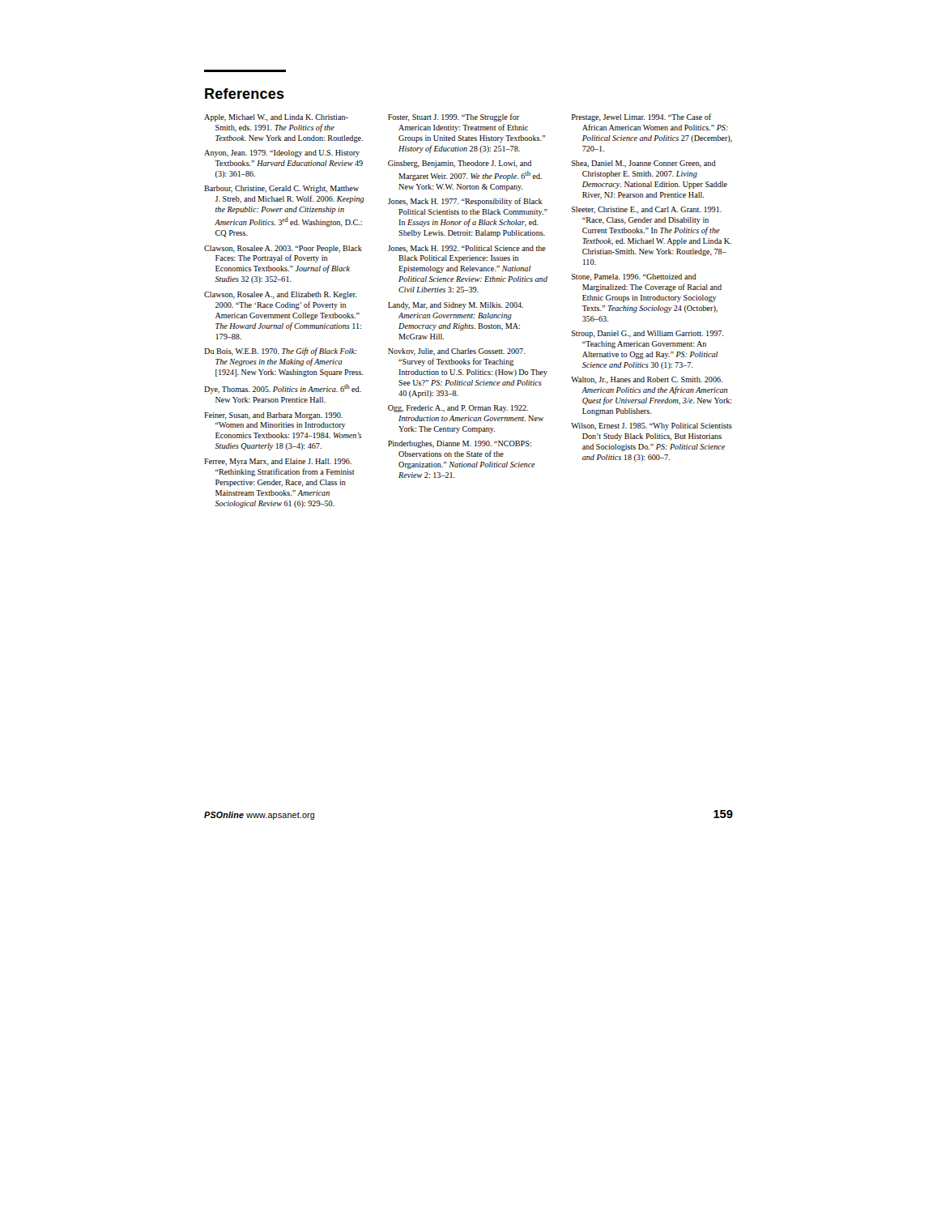References
Apple, Michael W., and Linda K. Christian-Smith, eds. 1991. The Politics of the Textbook. New York and London: Routledge.
Anyon, Jean. 1979. “Ideology and U.S. History Textbooks.” Harvard Educational Review 49 (3): 361–86.
Barbour, Christine, Gerald C. Wright, Matthew J. Streb, and Michael R. Wolf. 2006. Keeping the Republic: Power and Citizenship in American Politics. 3rd ed. Washington, D.C.: CQ Press.
Clawson, Rosalee A. 2003. “Poor People, Black Faces: The Portrayal of Poverty in Economics Textbooks.” Journal of Black Studies 32 (3): 352–61.
Clawson, Rosalee A., and Elizabeth R. Kegler. 2000. “The ‘Race Coding’ of Poverty in American Government College Textbooks.” The Howard Journal of Communications 11: 179–88.
Du Bois, W.E.B. 1970. The Gift of Black Folk: The Negroes in the Making of America [1924]. New York: Washington Square Press.
Dye, Thomas. 2005. Politics in America. 6th ed. New York: Pearson Prentice Hall.
Feiner, Susan, and Barbara Morgan. 1990. “Women and Minorities in Introductory Economics Textbooks: 1974–1984. Women’s Studies Quarterly 18 (3–4): 467.
Ferree, Myra Marx, and Elaine J. Hall. 1996. “Rethinking Stratification from a Feminist Perspective: Gender, Race, and Class in Mainstream Textbooks.” American Sociological Review 61 (6): 929–50.
Foster, Stuart J. 1999. “The Struggle for American Identity: Treatment of Ethnic Groups in United States History Textbooks.” History of Education 28 (3): 251–78.
Ginsberg, Benjamin, Theodore J. Lowi, and Margaret Weir. 2007. We the People. 6th ed. New York: W.W. Norton & Company.
Jones, Mack H. 1977. “Responsibility of Black Political Scientists to the Black Community.” In Essays in Honor of a Black Scholar, ed. Shelby Lewis. Detroit: Balamp Publications.
Jones, Mack H. 1992. “Political Science and the Black Political Experience: Issues in Epistemology and Relevance.” National Political Science Review: Ethnic Politics and Civil Liberties 3: 25–39.
Landy, Mar, and Sidney M. Milkis. 2004. American Government: Balancing Democracy and Rights. Boston, MA: McGraw Hill.
Novkov, Julie, and Charles Gossett. 2007. “Survey of Textbooks for Teaching Introduction to U.S. Politics: (How) Do They See Us?” PS: Political Science and Politics 40 (April): 393–8.
Ogg, Frederic A., and P. Orman Ray. 1922. Introduction to American Government. New York: The Century Company.
Pinderhughes, Dianne M. 1990. “NCOBPS: Observations on the State of the Organization.” National Political Science Review 2: 13–21.
Prestage, Jewel Limar. 1994. “The Case of African American Women and Politics.” PS: Political Science and Politics 27 (December), 720–1.
Shea, Daniel M., Joanne Conner Green, and Christopher E. Smith. 2007. Living Democracy. National Edition. Upper Saddle River, NJ: Pearson and Prentice Hall.
Sleeter, Christine E., and Carl A. Grant. 1991. “Race, Class, Gender and Disability in Current Textbooks.” In The Politics of the Textbook, ed. Michael W. Apple and Linda K. Christian-Smith. New York: Routledge, 78–110.
Stone, Pamela. 1996. “Ghettoized and Marginalized: The Coverage of Racial and Ethnic Groups in Introductory Sociology Texts.” Teaching Sociology 24 (October), 356–63.
Stroup, Daniel G., and William Garriott. 1997. “Teaching American Government: An Alternative to Ogg ad Ray.” PS: Political Science and Politics 30 (1): 73–7.
Walton, Jr., Hanes and Robert C. Smith. 2006. American Politics and the African American Quest for Universal Freedom, 3/e. New York: Longman Publishers.
Wilson, Ernest J. 1985. “Why Political Scientists Don’t Study Black Politics, But Historians and Sociologists Do.” PS: Political Science and Politics 18 (3): 600–7.
PSOnline www.apsanet.org
159